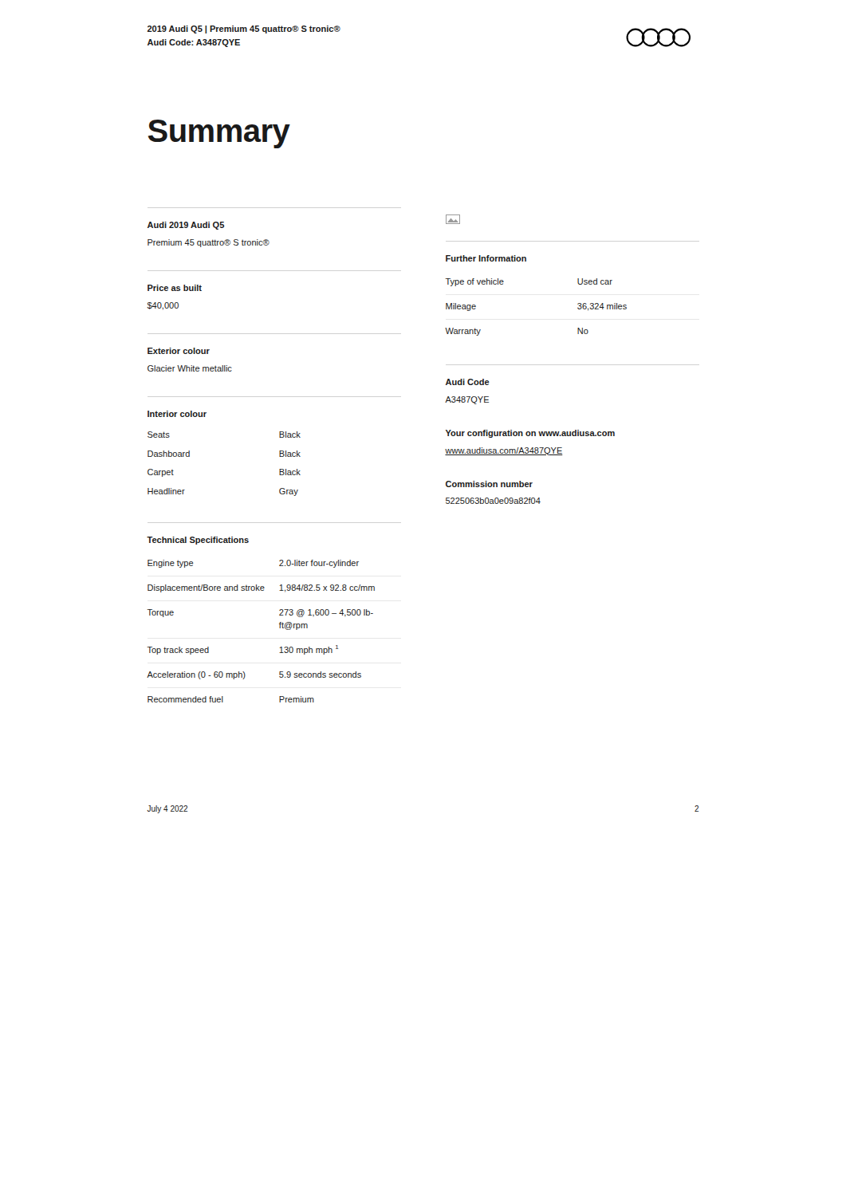2019 Audi Q5 | Premium 45 quattro® S tronic®
Audi Code: A3487QYE
Summary
Audi 2019 Audi Q5
Premium 45 quattro® S tronic®
Price as built
$40,000
Exterior colour
Glacier White metallic
Interior colour
| Seats | Black |
| Dashboard | Black |
| Carpet | Black |
| Headliner | Gray |
Technical Specifications
| Engine type | 2.0-liter four-cylinder |
| Displacement/Bore and stroke | 1,984/82.5 x 92.8 cc/mm |
| Torque | 273 @ 1,600 – 4,500 lb-ft@rpm |
| Top track speed | 130 mph mph 1 |
| Acceleration (0 - 60 mph) | 5.9 seconds seconds |
| Recommended fuel | Premium |
Further Information
| Type of vehicle | Used car |
| Mileage | 36,324 miles |
| Warranty | No |
Audi Code
A3487QYE
Your configuration on www.audiusa.com
www.audiusa.com/A3487QYE
Commission number
5225063b0a0e09a82f04
July 4 2022
2